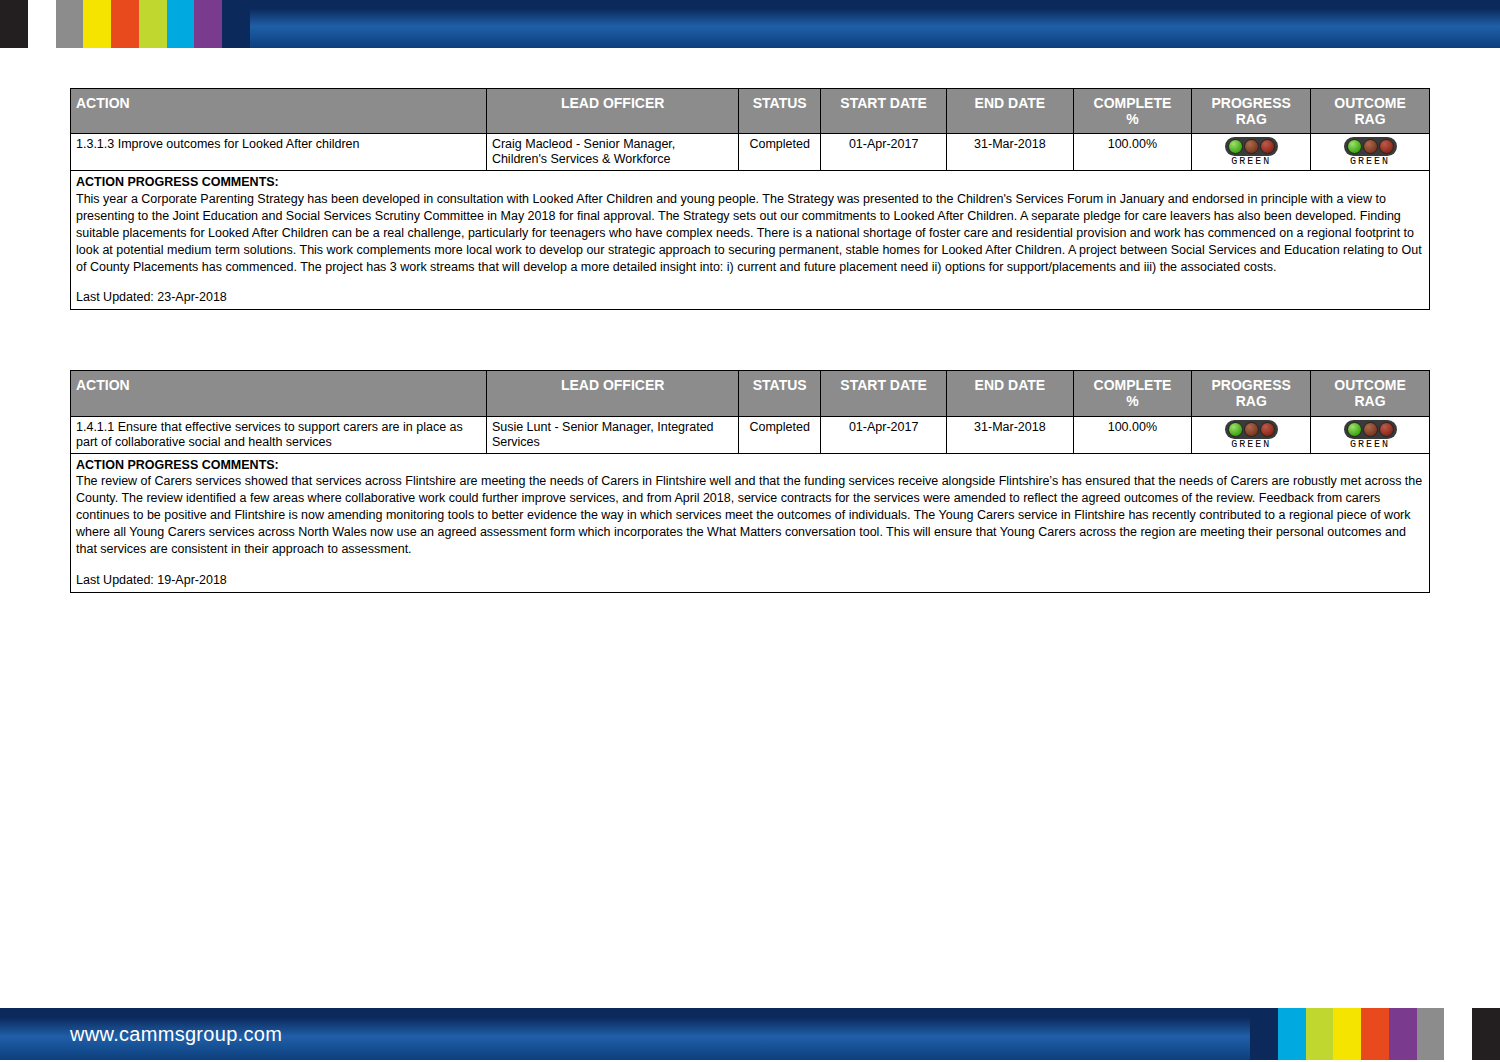| ACTION | LEAD OFFICER | STATUS | START DATE | END DATE | COMPLETE % | PROGRESS RAG | OUTCOME RAG |
| --- | --- | --- | --- | --- | --- | --- | --- |
| 1.3.1.3 Improve outcomes for Looked After children | Craig Macleod - Senior Manager, Children's Services & Workforce | Completed | 01-Apr-2017 | 31-Mar-2018 | 100.00% | GREEN | GREEN |
| ACTION PROGRESS COMMENTS: This year a Corporate Parenting Strategy has been developed in consultation with Looked After Children and young people. The Strategy was presented to the Children's Services Forum in January and endorsed in principle with a view to presenting to the Joint Education and Social Services Scrutiny Committee in May 2018 for final approval. The Strategy sets out our commitments to Looked After Children. A separate pledge for care leavers has also been developed. Finding suitable placements for Looked After Children can be a real challenge, particularly for teenagers who have complex needs. There is a national shortage of foster care and residential provision and work has commenced on a regional footprint to look at potential medium term solutions. This work complements more local work to develop our strategic approach to securing permanent, stable homes for Looked After Children. A project between Social Services and Education relating to Out of County Placements has commenced. The project has 3 work streams that will develop a more detailed insight into: i) current and future placement need ii) options for support/placements and iii) the associated costs. Last Updated: 23-Apr-2018 |
| ACTION | LEAD OFFICER | STATUS | START DATE | END DATE | COMPLETE % | PROGRESS RAG | OUTCOME RAG |
| --- | --- | --- | --- | --- | --- | --- | --- |
| 1.4.1.1 Ensure that effective services to support carers are in place as part of collaborative social and health services | Susie Lunt - Senior Manager, Integrated Services | Completed | 01-Apr-2017 | 31-Mar-2018 | 100.00% | GREEN | GREEN |
| ACTION PROGRESS COMMENTS: The review of Carers services showed that services across Flintshire are meeting the needs of Carers in Flintshire well and that the funding services receive alongside Flintshire’s has ensured that the needs of Carers are robustly met across the County. The review identified a few areas where collaborative work could further improve services, and from April 2018, service contracts for the services were amended to reflect the agreed outcomes of the review. Feedback from carers continues to be positive and Flintshire is now amending monitoring tools to better evidence the way in which services meet the outcomes of individuals. The Young Carers service in Flintshire has recently contributed to a regional piece of work where all Young Carers services across North Wales now use an agreed assessment form which incorporates the What Matters conversation tool. This will ensure that Young Carers across the region are meeting their personal outcomes and that services are consistent in their approach to assessment. Last Updated: 19-Apr-2018 |
www.cammsgroup.com